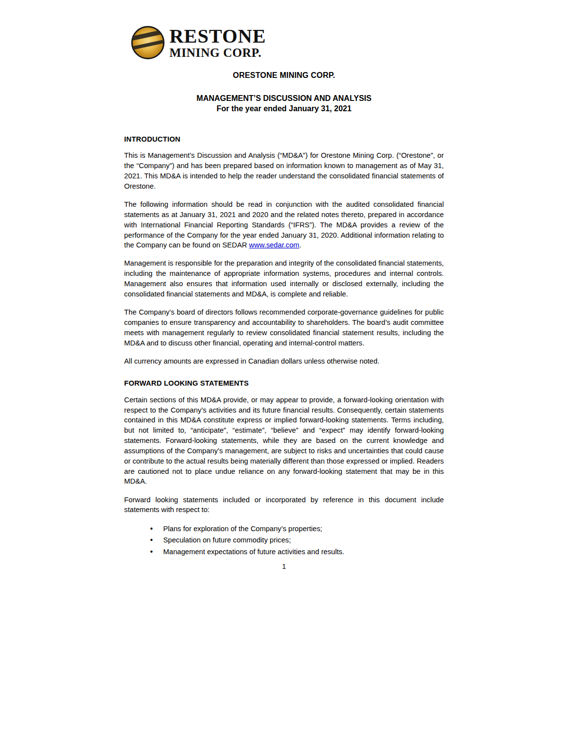RESTONE MINING CORP.
ORESTONE MINING CORP.
MANAGEMENT’S DISCUSSION AND ANALYSIS
For the year ended January 31, 2021
INTRODUCTION
This is Management’s Discussion and Analysis (“MD&A”) for Orestone Mining Corp. (“Orestone”, or the “Company”) and has been prepared based on information known to management as of May 31, 2021. This MD&A is intended to help the reader understand the consolidated financial statements of Orestone.
The following information should be read in conjunction with the audited consolidated financial statements as at January 31, 2021 and 2020 and the related notes thereto, prepared in accordance with International Financial Reporting Standards (“IFRS”). The MD&A provides a review of the performance of the Company for the year ended January 31, 2020. Additional information relating to the Company can be found on SEDAR www.sedar.com.
Management is responsible for the preparation and integrity of the consolidated financial statements, including the maintenance of appropriate information systems, procedures and internal controls. Management also ensures that information used internally or disclosed externally, including the consolidated financial statements and MD&A, is complete and reliable.
The Company’s board of directors follows recommended corporate-governance guidelines for public companies to ensure transparency and accountability to shareholders. The board’s audit committee meets with management regularly to review consolidated financial statement results, including the MD&A and to discuss other financial, operating and internal-control matters.
All currency amounts are expressed in Canadian dollars unless otherwise noted.
FORWARD LOOKING STATEMENTS
Certain sections of this MD&A provide, or may appear to provide, a forward-looking orientation with respect to the Company’s activities and its future financial results. Consequently, certain statements contained in this MD&A constitute express or implied forward-looking statements. Terms including, but not limited to, “anticipate”, “estimate”, “believe” and “expect” may identify forward-looking statements. Forward-looking statements, while they are based on the current knowledge and assumptions of the Company’s management, are subject to risks and uncertainties that could cause or contribute to the actual results being materially different than those expressed or implied. Readers are cautioned not to place undue reliance on any forward-looking statement that may be in this MD&A.
Forward looking statements included or incorporated by reference in this document include statements with respect to:
Plans for exploration of the Company’s properties;
Speculation on future commodity prices;
Management expectations of future activities and results.
1